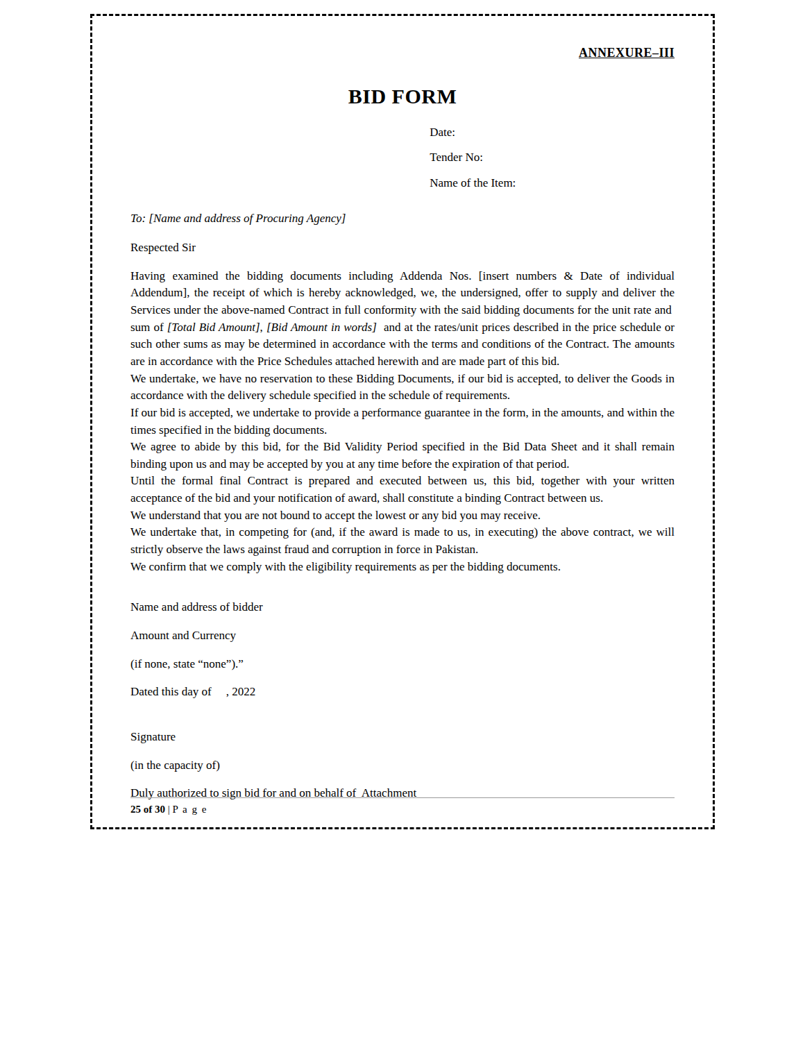ANNEXURE–III
BID FORM
Date:
Tender No:
Name of the Item:
To: [Name and address of Procuring Agency]
Respected Sir
Having examined the bidding documents including Addenda Nos. [insert numbers & Date of individual Addendum], the receipt of which is hereby acknowledged, we, the undersigned, offer to supply and deliver the Services under the above-named Contract in full conformity with the said bidding documents for the unit rate and sum of [Total Bid Amount], [Bid Amount in words] and at the rates/unit prices described in the price schedule or such other sums as may be determined in accordance with the terms and conditions of the Contract. The amounts are in accordance with the Price Schedules attached herewith and are made part of this bid.
We undertake, we have no reservation to these Bidding Documents, if our bid is accepted, to deliver the Goods in accordance with the delivery schedule specified in the schedule of requirements.
If our bid is accepted, we undertake to provide a performance guarantee in the form, in the amounts, and within the times specified in the bidding documents.
We agree to abide by this bid, for the Bid Validity Period specified in the Bid Data Sheet and it shall remain binding upon us and may be accepted by you at any time before the expiration of that period.
Until the formal final Contract is prepared and executed between us, this bid, together with your written acceptance of the bid and your notification of award, shall constitute a binding Contract between us.
We understand that you are not bound to accept the lowest or any bid you may receive.
We undertake that, in competing for (and, if the award is made to us, in executing) the above contract, we will strictly observe the laws against fraud and corruption in force in Pakistan.
We confirm that we comply with the eligibility requirements as per the bidding documents.
Name and address of bidder
Amount and Currency
(if none, state “none”).”
Dated this day of , 2022
Signature
(in the capacity of)
Duly authorized to sign bid for and on behalf of Attachment
25 of 30 | P a g e